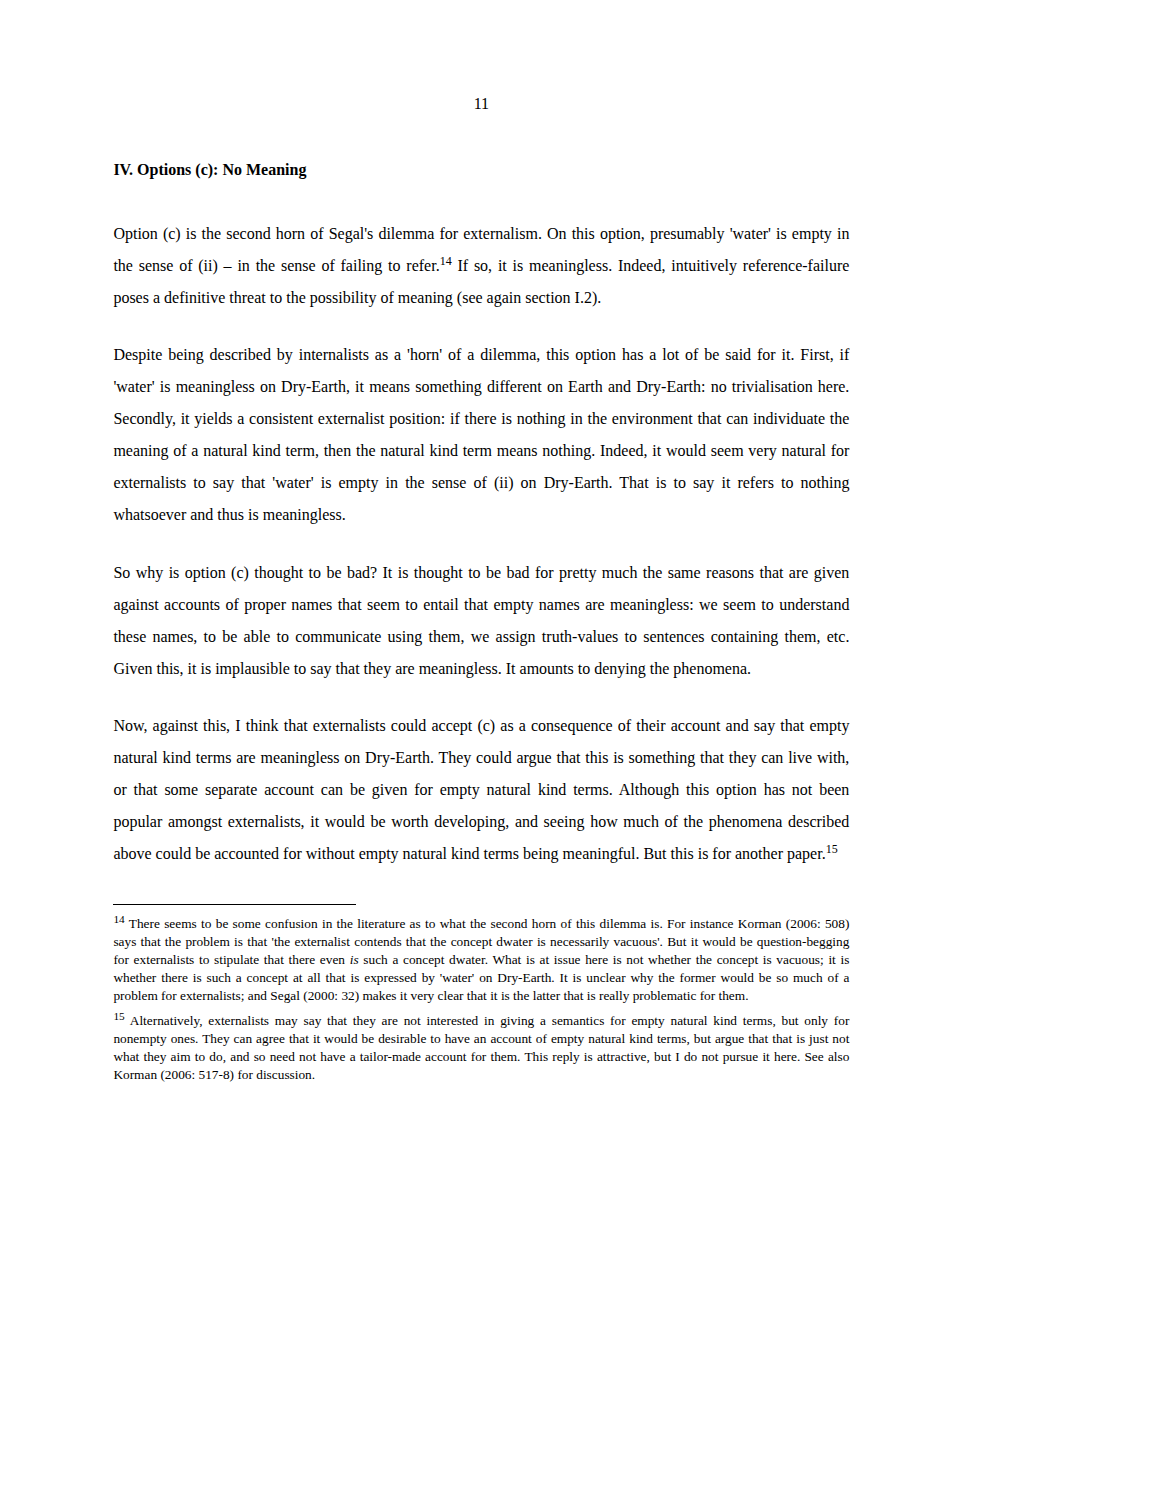11
IV. Options (c): No Meaning
Option (c) is the second horn of Segal's dilemma for externalism. On this option, presumably 'water' is empty in the sense of (ii) – in the sense of failing to refer.14 If so, it is meaningless. Indeed, intuitively reference-failure poses a definitive threat to the possibility of meaning (see again section I.2).
Despite being described by internalists as a 'horn' of a dilemma, this option has a lot of be said for it. First, if 'water' is meaningless on Dry-Earth, it means something different on Earth and Dry-Earth: no trivialisation here. Secondly, it yields a consistent externalist position: if there is nothing in the environment that can individuate the meaning of a natural kind term, then the natural kind term means nothing. Indeed, it would seem very natural for externalists to say that 'water' is empty in the sense of (ii) on Dry-Earth. That is to say it refers to nothing whatsoever and thus is meaningless.
So why is option (c) thought to be bad? It is thought to be bad for pretty much the same reasons that are given against accounts of proper names that seem to entail that empty names are meaningless: we seem to understand these names, to be able to communicate using them, we assign truth-values to sentences containing them, etc. Given this, it is implausible to say that they are meaningless. It amounts to denying the phenomena.
Now, against this, I think that externalists could accept (c) as a consequence of their account and say that empty natural kind terms are meaningless on Dry-Earth. They could argue that this is something that they can live with, or that some separate account can be given for empty natural kind terms. Although this option has not been popular amongst externalists, it would be worth developing, and seeing how much of the phenomena described above could be accounted for without empty natural kind terms being meaningful. But this is for another paper.15
14 There seems to be some confusion in the literature as to what the second horn of this dilemma is. For instance Korman (2006: 508) says that the problem is that 'the externalist contends that the concept dwater is necessarily vacuous'. But it would be question-begging for externalists to stipulate that there even is such a concept dwater. What is at issue here is not whether the concept is vacuous; it is whether there is such a concept at all that is expressed by 'water' on Dry-Earth. It is unclear why the former would be so much of a problem for externalists; and Segal (2000: 32) makes it very clear that it is the latter that is really problematic for them.
15 Alternatively, externalists may say that they are not interested in giving a semantics for empty natural kind terms, but only for nonempty ones. They can agree that it would be desirable to have an account of empty natural kind terms, but argue that that is just not what they aim to do, and so need not have a tailor-made account for them. This reply is attractive, but I do not pursue it here. See also Korman (2006: 517-8) for discussion.